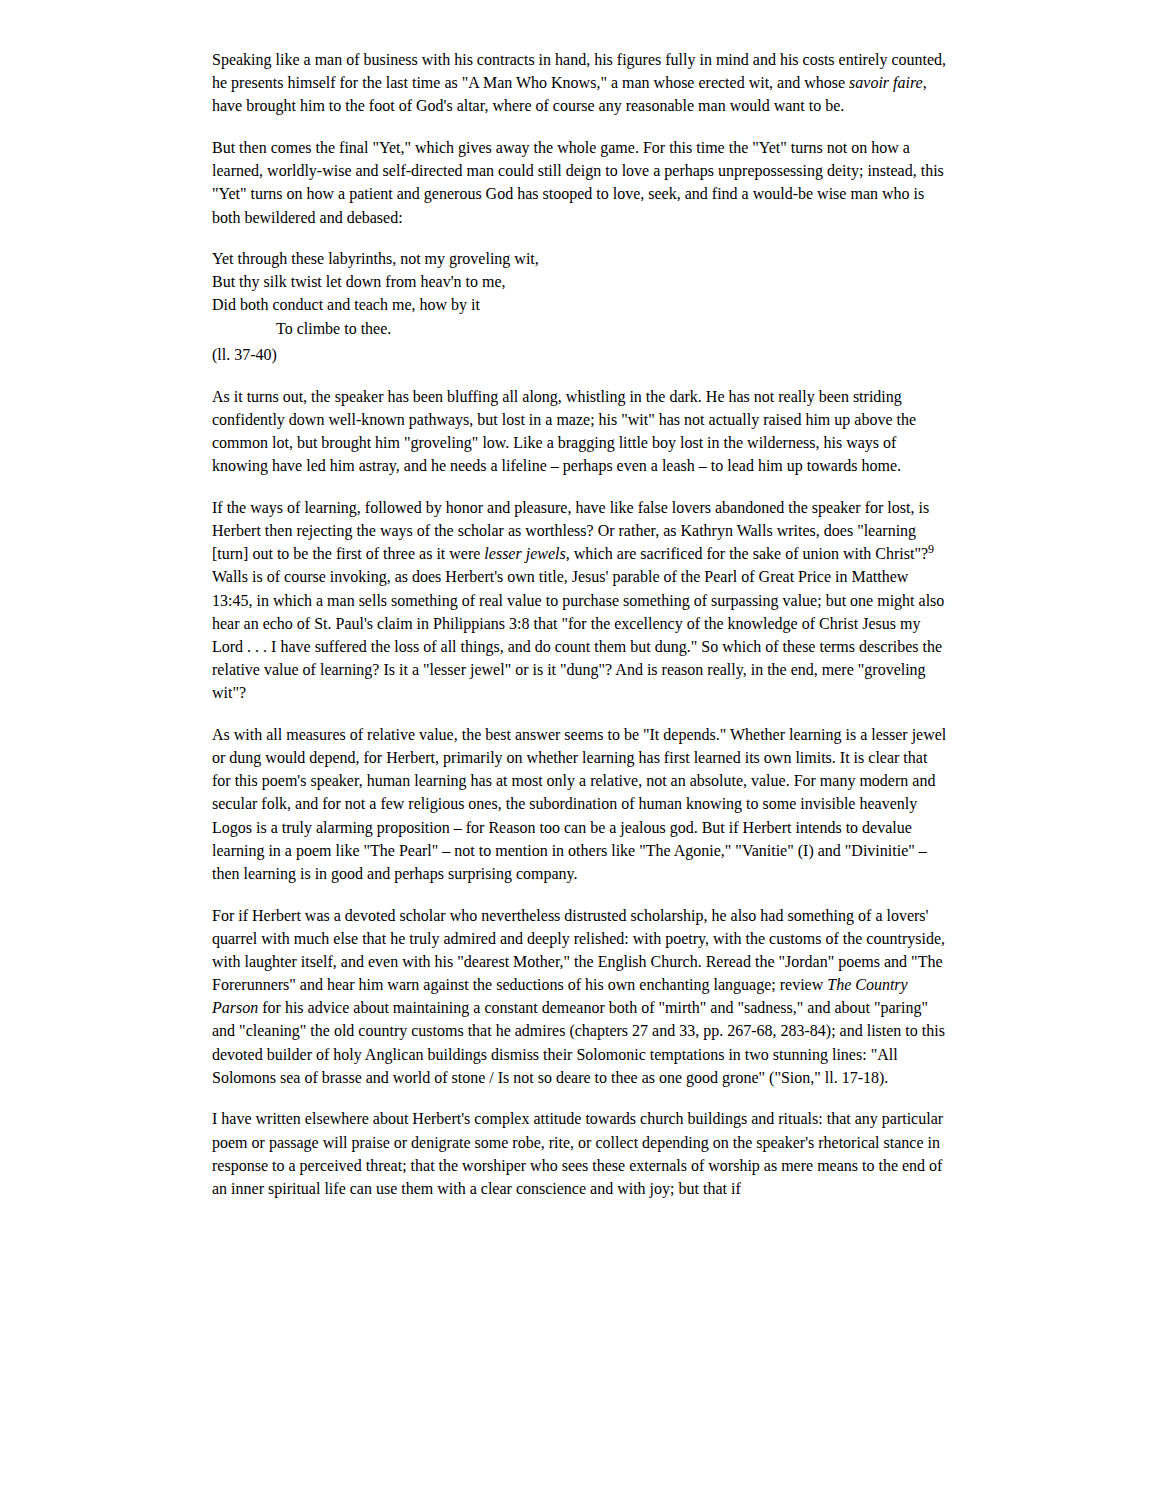Speaking like a man of business with his contracts in hand, his figures fully in mind and his costs entirely counted, he presents himself for the last time as "A Man Who Knows," a man whose erected wit, and whose savoir faire, have brought him to the foot of God's altar, where of course any reasonable man would want to be.
But then comes the final "Yet," which gives away the whole game. For this time the "Yet" turns not on how a learned, worldly-wise and self-directed man could still deign to love a perhaps unprepossessing deity; instead, this "Yet" turns on how a patient and generous God has stooped to love, seek, and find a would-be wise man who is both bewildered and debased:
Yet through these labyrinths, not my groveling wit,
But thy silk twist let down from heav'n to me,
Did both conduct and teach me, how by it
To climbe to thee.
(ll. 37-40)
As it turns out, the speaker has been bluffing all along, whistling in the dark. He has not really been striding confidently down well-known pathways, but lost in a maze; his "wit" has not actually raised him up above the common lot, but brought him "groveling" low. Like a bragging little boy lost in the wilderness, his ways of knowing have led him astray, and he needs a lifeline – perhaps even a leash – to lead him up towards home.
If the ways of learning, followed by honor and pleasure, have like false lovers abandoned the speaker for lost, is Herbert then rejecting the ways of the scholar as worthless? Or rather, as Kathryn Walls writes, does "learning [turn] out to be the first of three as it were lesser jewels, which are sacrificed for the sake of union with Christ"?9 Walls is of course invoking, as does Herbert's own title, Jesus' parable of the Pearl of Great Price in Matthew 13:45, in which a man sells something of real value to purchase something of surpassing value; but one might also hear an echo of St. Paul's claim in Philippians 3:8 that "for the excellency of the knowledge of Christ Jesus my Lord . . . I have suffered the loss of all things, and do count them but dung." So which of these terms describes the relative value of learning? Is it a "lesser jewel" or is it "dung"? And is reason really, in the end, mere "groveling wit"?
As with all measures of relative value, the best answer seems to be "It depends." Whether learning is a lesser jewel or dung would depend, for Herbert, primarily on whether learning has first learned its own limits. It is clear that for this poem's speaker, human learning has at most only a relative, not an absolute, value. For many modern and secular folk, and for not a few religious ones, the subordination of human knowing to some invisible heavenly Logos is a truly alarming proposition – for Reason too can be a jealous god. But if Herbert intends to devalue learning in a poem like "The Pearl" – not to mention in others like "The Agonie," "Vanitie" (I) and "Divinitie" – then learning is in good and perhaps surprising company.
For if Herbert was a devoted scholar who nevertheless distrusted scholarship, he also had something of a lovers' quarrel with much else that he truly admired and deeply relished: with poetry, with the customs of the countryside, with laughter itself, and even with his "dearest Mother," the English Church. Reread the "Jordan" poems and "The Forerunners" and hear him warn against the seductions of his own enchanting language; review The Country Parson for his advice about maintaining a constant demeanor both of "mirth" and "sadness," and about "paring" and "cleaning" the old country customs that he admires (chapters 27 and 33, pp. 267-68, 283-84); and listen to this devoted builder of holy Anglican buildings dismiss their Solomonic temptations in two stunning lines: "All Solomons sea of brasse and world of stone / Is not so deare to thee as one good grone" ("Sion," ll. 17-18).
I have written elsewhere about Herbert's complex attitude towards church buildings and rituals: that any particular poem or passage will praise or denigrate some robe, rite, or collect depending on the speaker's rhetorical stance in response to a perceived threat; that the worshiper who sees these externals of worship as mere means to the end of an inner spiritual life can use them with a clear conscience and with joy; but that if